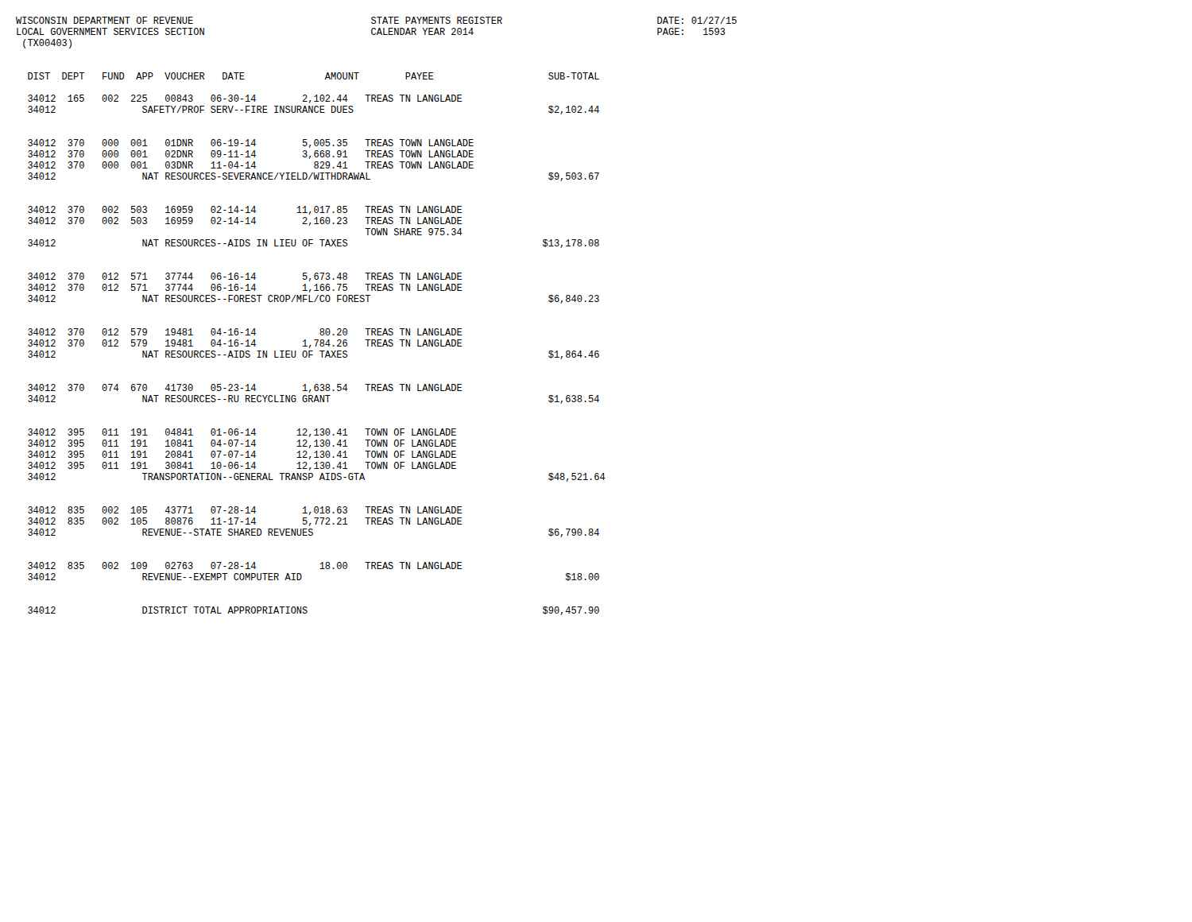WISCONSIN DEPARTMENT OF REVENUE                               STATE PAYMENTS REGISTER                           DATE: 01/27/15
LOCAL GOVERNMENT SERVICES SECTION                             CALENDAR YEAR 2014                                PAGE:   1593
 (TX00403)


  DIST  DEPT   FUND  APP  VOUCHER   DATE              AMOUNT        PAYEE                    SUB-TOTAL

  34012  165   002  225   00843   06-30-14        2,102.44   TREAS TN LANGLADE
  34012               SAFETY/PROF SERV--FIRE INSURANCE DUES                                  $2,102.44


  34012  370   000  001   01DNR   06-19-14        5,005.35   TREAS TOWN LANGLADE
  34012  370   000  001   02DNR   09-11-14        3,668.91   TREAS TOWN LANGLADE
  34012  370   000  001   03DNR   11-04-14          829.41   TREAS TOWN LANGLADE
  34012               NAT RESOURCES-SEVERANCE/YIELD/WITHDRAWAL                               $9,503.67


  34012  370   002  503   16959   02-14-14       11,017.85   TREAS TN LANGLADE
  34012  370   002  503   16959   02-14-14        2,160.23   TREAS TN LANGLADE
                                                             TOWN SHARE 975.34
  34012               NAT RESOURCES--AIDS IN LIEU OF TAXES                                  $13,178.08


  34012  370   012  571   37744   06-16-14        5,673.48   TREAS TN LANGLADE
  34012  370   012  571   37744   06-16-14        1,166.75   TREAS TN LANGLADE
  34012               NAT RESOURCES--FOREST CROP/MFL/CO FOREST                               $6,840.23


  34012  370   012  579   19481   04-16-14           80.20   TREAS TN LANGLADE
  34012  370   012  579   19481   04-16-14        1,784.26   TREAS TN LANGLADE
  34012               NAT RESOURCES--AIDS IN LIEU OF TAXES                                   $1,864.46


  34012  370   074  670   41730   05-23-14        1,638.54   TREAS TN LANGLADE
  34012               NAT RESOURCES--RU RECYCLING GRANT                                      $1,638.54


  34012  395   011  191   04841   01-06-14       12,130.41   TOWN OF LANGLADE
  34012  395   011  191   10841   04-07-14       12,130.41   TOWN OF LANGLADE
  34012  395   011  191   20841   07-07-14       12,130.41   TOWN OF LANGLADE
  34012  395   011  191   30841   10-06-14       12,130.41   TOWN OF LANGLADE
  34012               TRANSPORTATION--GENERAL TRANSP AIDS-GTA                                $48,521.64


  34012  835   002  105   43771   07-28-14        1,018.63   TREAS TN LANGLADE
  34012  835   002  105   80876   11-17-14        5,772.21   TREAS TN LANGLADE
  34012               REVENUE--STATE SHARED REVENUES                                         $6,790.84


  34012  835   002  109   02763   07-28-14           18.00   TREAS TN LANGLADE
  34012               REVENUE--EXEMPT COMPUTER AID                                              $18.00


  34012               DISTRICT TOTAL APPROPRIATIONS                                         $90,457.90